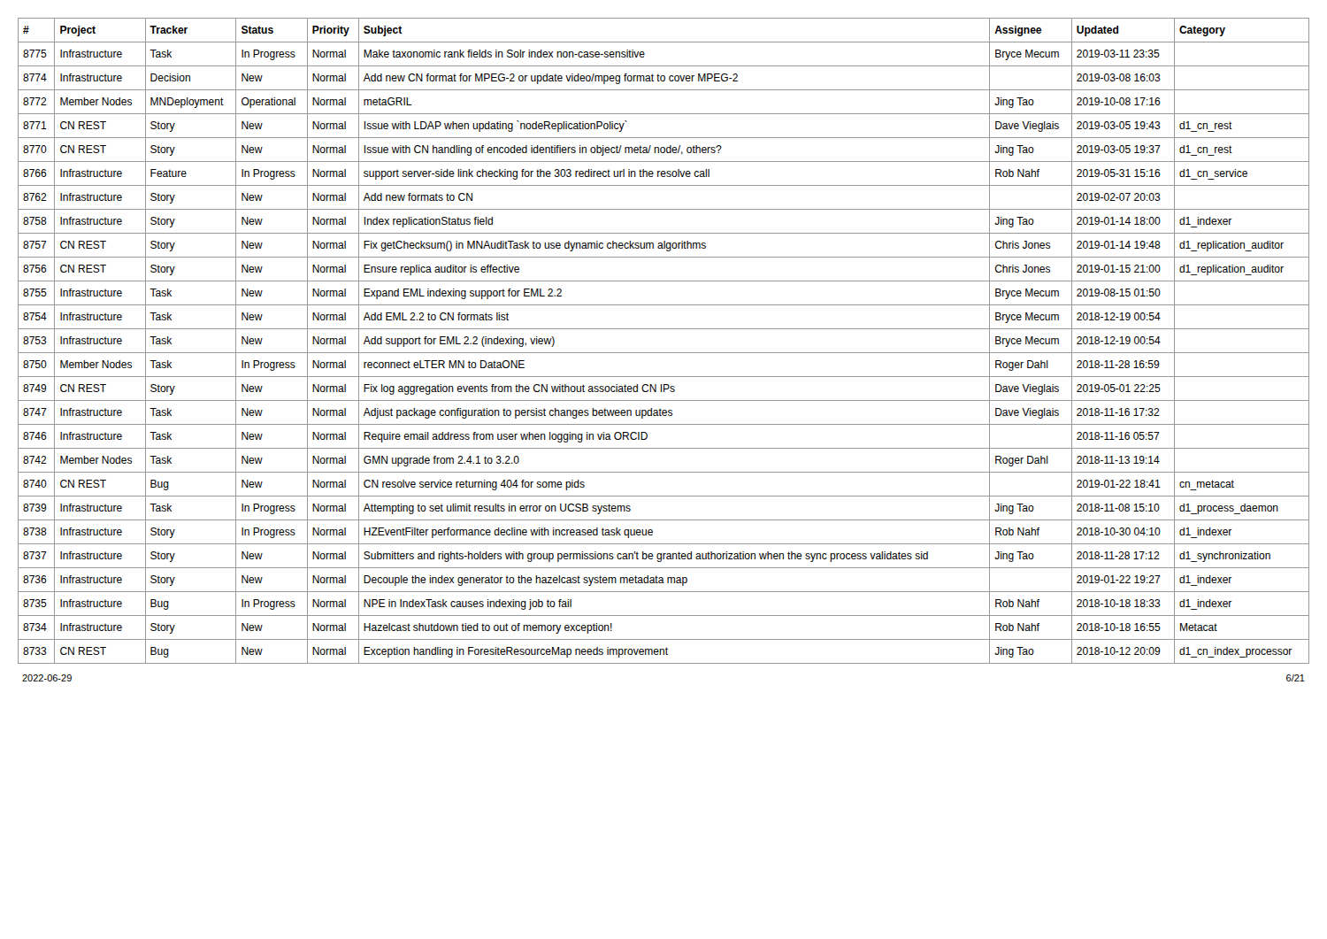| # | Project | Tracker | Status | Priority | Subject | Assignee | Updated | Category |
| --- | --- | --- | --- | --- | --- | --- | --- | --- |
| 8775 | Infrastructure | Task | In Progress | Normal | Make taxonomic rank fields in Solr index non-case-sensitive | Bryce Mecum | 2019-03-11 23:35 | |
| 8774 | Infrastructure | Decision | New | Normal | Add new CN format for MPEG-2 or update video/mpeg format to cover MPEG-2 | | 2019-03-08 16:03 | |
| 8772 | Member Nodes | MNDeployment | Operational | Normal | metaGRIL | Jing Tao | 2019-10-08 17:16 | |
| 8771 | CN REST | Story | New | Normal | Issue with LDAP when updating `nodeReplicationPolicy` | Dave Vieglais | 2019-03-05 19:43 | d1_cn_rest |
| 8770 | CN REST | Story | New | Normal | Issue with CN handling of encoded identifiers in object/ meta/ node/, others? | Jing Tao | 2019-03-05 19:37 | d1_cn_rest |
| 8766 | Infrastructure | Feature | In Progress | Normal | support server-side link checking for the 303 redirect url in the resolve call | Rob Nahf | 2019-05-31 15:16 | d1_cn_service |
| 8762 | Infrastructure | Story | New | Normal | Add new formats to CN | | 2019-02-07 20:03 | |
| 8758 | Infrastructure | Story | New | Normal | Index replicationStatus field | Jing Tao | 2019-01-14 18:00 | d1_indexer |
| 8757 | CN REST | Story | New | Normal | Fix getChecksum() in MNAuditTask to use dynamic checksum algorithms | Chris Jones | 2019-01-14 19:48 | d1_replication_auditor |
| 8756 | CN REST | Story | New | Normal | Ensure replica auditor is effective | Chris Jones | 2019-01-15 21:00 | d1_replication_auditor |
| 8755 | Infrastructure | Task | New | Normal | Expand EML indexing support for EML 2.2 | Bryce Mecum | 2019-08-15 01:50 | |
| 8754 | Infrastructure | Task | New | Normal | Add EML 2.2 to CN formats list | Bryce Mecum | 2018-12-19 00:54 | |
| 8753 | Infrastructure | Task | New | Normal | Add support for EML 2.2 (indexing, view) | Bryce Mecum | 2018-12-19 00:54 | |
| 8750 | Member Nodes | Task | In Progress | Normal | reconnect eLTER MN to DataONE | Roger Dahl | 2018-11-28 16:59 | |
| 8749 | CN REST | Story | New | Normal | Fix log aggregation events from the CN without associated CN IPs | Dave Vieglais | 2019-05-01 22:25 | |
| 8747 | Infrastructure | Task | New | Normal | Adjust package configuration to persist changes between updates | Dave Vieglais | 2018-11-16 17:32 | |
| 8746 | Infrastructure | Task | New | Normal | Require email address from user when logging in via ORCID | | 2018-11-16 05:57 | |
| 8742 | Member Nodes | Task | New | Normal | GMN upgrade from 2.4.1 to 3.2.0 | Roger Dahl | 2018-11-13 19:14 | |
| 8740 | CN REST | Bug | New | Normal | CN resolve service returning 404 for some pids | | 2019-01-22 18:41 | cn_metacat |
| 8739 | Infrastructure | Task | In Progress | Normal | Attempting to set ulimit results in error on UCSB systems | Jing Tao | 2018-11-08 15:10 | d1_process_daemon |
| 8738 | Infrastructure | Story | In Progress | Normal | HZEventFilter performance decline with increased task queue | Rob Nahf | 2018-10-30 04:10 | d1_indexer |
| 8737 | Infrastructure | Story | New | Normal | Submitters and rights-holders with group permissions can't be granted authorization when the sync process validates sid | Jing Tao | 2018-11-28 17:12 | d1_synchronization |
| 8736 | Infrastructure | Story | New | Normal | Decouple the index generator to the hazelcast system metadata map | | 2019-01-22 19:27 | d1_indexer |
| 8735 | Infrastructure | Bug | In Progress | Normal | NPE in IndexTask causes indexing job to fail | Rob Nahf | 2018-10-18 18:33 | d1_indexer |
| 8734 | Infrastructure | Story | New | Normal | Hazelcast shutdown tied to out of memory exception! | Rob Nahf | 2018-10-18 16:55 | Metacat |
| 8733 | CN REST | Bug | New | Normal | Exception handling in ForesiteResourceMap needs improvement | Jing Tao | 2018-10-12 20:09 | d1_cn_index_processor |
| 2022-06-29 | 6/21 |